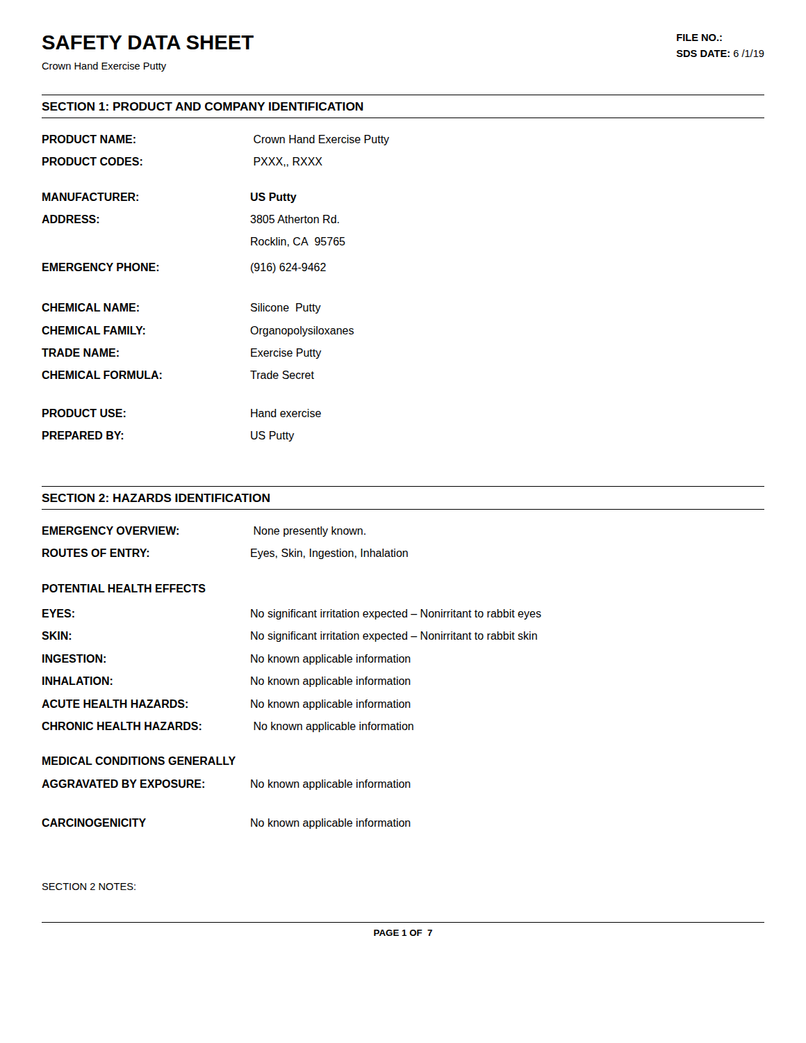SAFETY DATA SHEET
Crown Hand Exercise Putty
FILE NO.:
SDS DATE: 6 /1/19
SECTION 1: PRODUCT AND COMPANY IDENTIFICATION
| PRODUCT NAME: | Crown Hand Exercise Putty |
| PRODUCT CODES: | PXXX,, RXXX |
| MANUFACTURER: | US Putty |
| ADDRESS : | 3805 Atherton Rd. |
| | Rocklin, CA 95765 |
| EMERGENCY PHONE: | (916) 624-9462 |
| CHEMICAL NAME: | Silicone Putty |
| CHEMICAL FAMILY: | Organopolysiloxanes |
| TRADE NAME: | Exercise Putty |
| CHEMICAL FORMULA: | Trade Secret |
| PRODUCT USE: | Hand exercise |
| PREPARED BY: | US Putty |
SECTION 2: HAZARDS IDENTIFICATION
| EMERGENCY OVERVIEW: | None presently known. |
| ROUTES OF ENTRY: | Eyes, Skin, Ingestion, Inhalation |
POTENTIAL HEALTH EFFECTS
| EYES: | No significant irritation expected – Nonirritant to rabbit eyes |
| SKIN: | No significant irritation expected – Nonirritant to rabbit skin |
| INGESTION: | No known applicable information |
| INHALATION: | No known applicable information |
| ACUTE HEALTH HAZARDS: | No known applicable information |
| CHRONIC HEALTH HAZARDS: | No known applicable information |
| MEDICAL CONDITIONS GENERALLY | |
| AGGRAVATED BY EXPOSURE: | No known applicable information |
| CARCINOGENICITY | No known applicable information |
SECTION 2 NOTES:
PAGE 1 OF 7